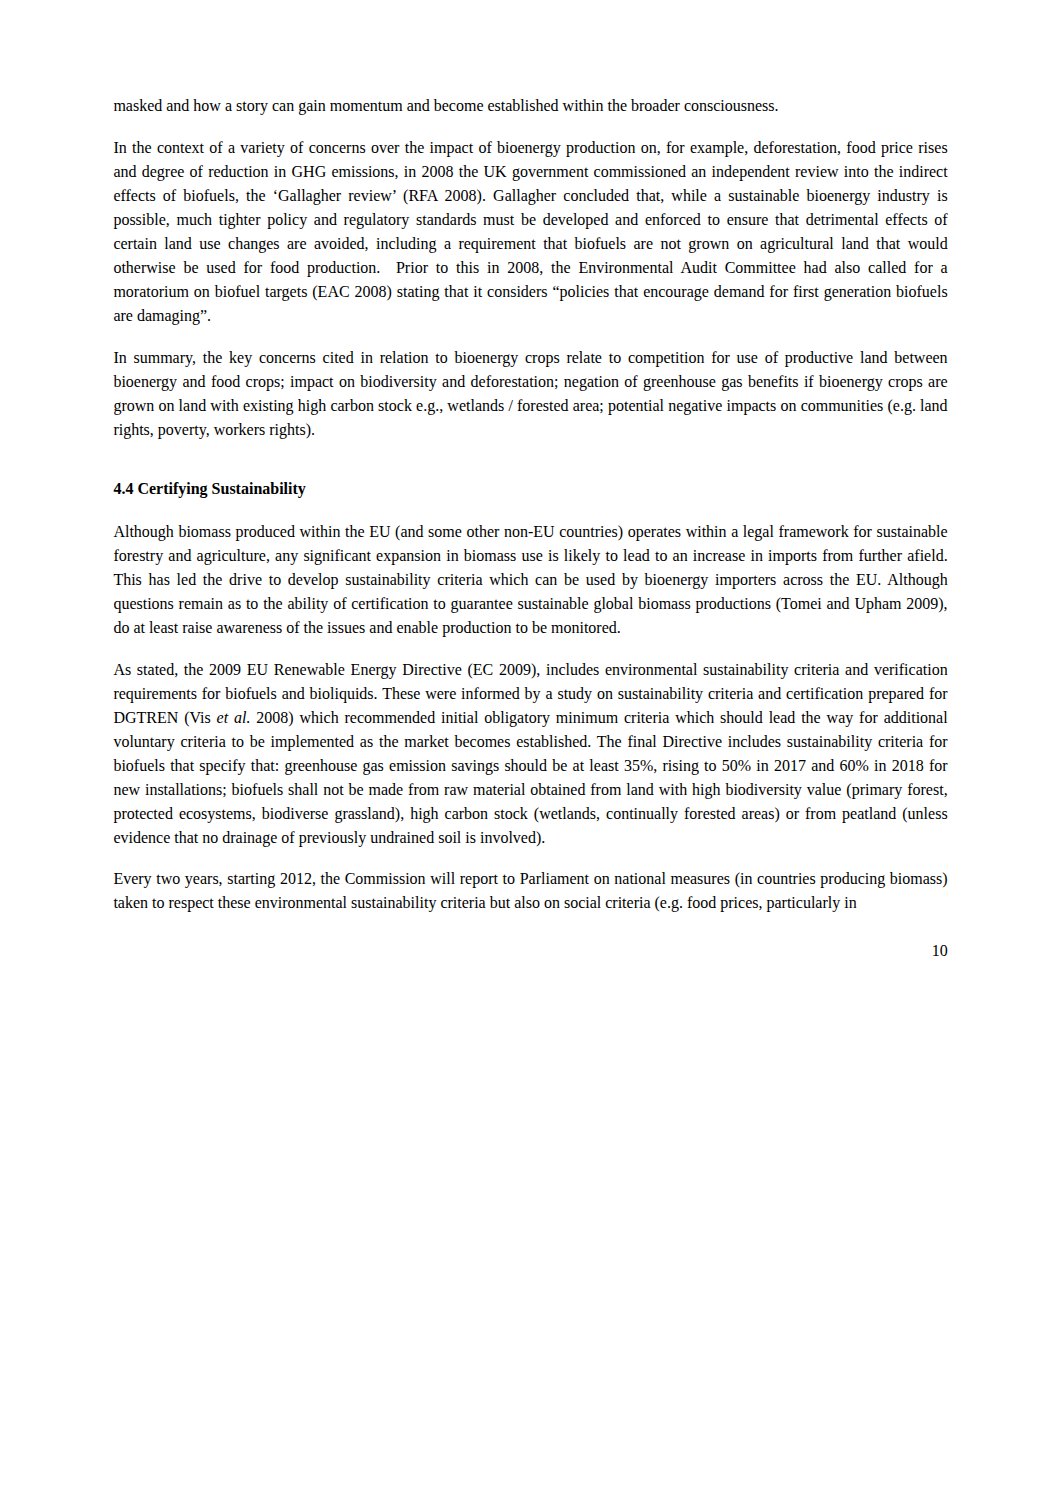masked and how a story can gain momentum and become established within the broader consciousness.
In the context of a variety of concerns over the impact of bioenergy production on, for example, deforestation, food price rises and degree of reduction in GHG emissions, in 2008 the UK government commissioned an independent review into the indirect effects of biofuels, the ‘Gallagher review’ (RFA 2008). Gallagher concluded that, while a sustainable bioenergy industry is possible, much tighter policy and regulatory standards must be developed and enforced to ensure that detrimental effects of certain land use changes are avoided, including a requirement that biofuels are not grown on agricultural land that would otherwise be used for food production. Prior to this in 2008, the Environmental Audit Committee had also called for a moratorium on biofuel targets (EAC 2008) stating that it considers “policies that encourage demand for first generation biofuels are damaging”.
In summary, the key concerns cited in relation to bioenergy crops relate to competition for use of productive land between bioenergy and food crops; impact on biodiversity and deforestation; negation of greenhouse gas benefits if bioenergy crops are grown on land with existing high carbon stock e.g., wetlands / forested area; potential negative impacts on communities (e.g. land rights, poverty, workers rights).
4.4 Certifying Sustainability
Although biomass produced within the EU (and some other non-EU countries) operates within a legal framework for sustainable forestry and agriculture, any significant expansion in biomass use is likely to lead to an increase in imports from further afield. This has led the drive to develop sustainability criteria which can be used by bioenergy importers across the EU. Although questions remain as to the ability of certification to guarantee sustainable global biomass productions (Tomei and Upham 2009), do at least raise awareness of the issues and enable production to be monitored.
As stated, the 2009 EU Renewable Energy Directive (EC 2009), includes environmental sustainability criteria and verification requirements for biofuels and bioliquids. These were informed by a study on sustainability criteria and certification prepared for DGTREN (Vis et al. 2008) which recommended initial obligatory minimum criteria which should lead the way for additional voluntary criteria to be implemented as the market becomes established. The final Directive includes sustainability criteria for biofuels that specify that: greenhouse gas emission savings should be at least 35%, rising to 50% in 2017 and 60% in 2018 for new installations; biofuels shall not be made from raw material obtained from land with high biodiversity value (primary forest, protected ecosystems, biodiverse grassland), high carbon stock (wetlands, continually forested areas) or from peatland (unless evidence that no drainage of previously undrained soil is involved).
Every two years, starting 2012, the Commission will report to Parliament on national measures (in countries producing biomass) taken to respect these environmental sustainability criteria but also on social criteria (e.g. food prices, particularly in
10